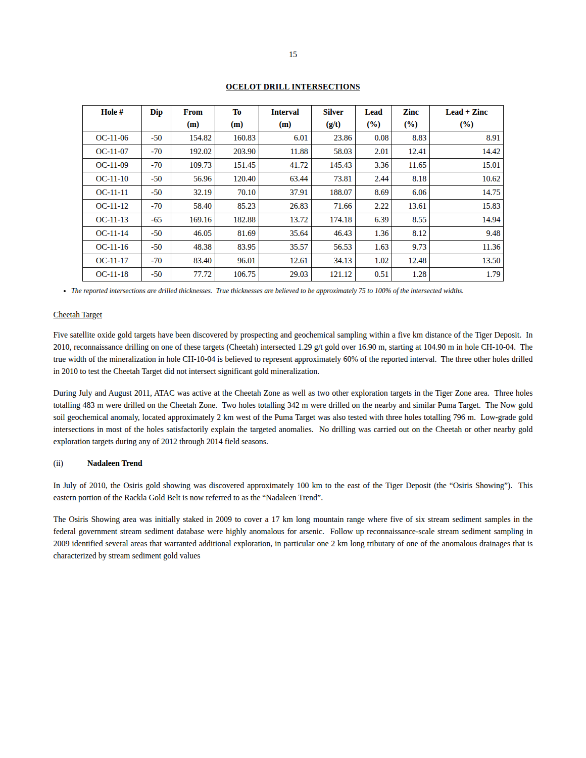15
OCELOT DRILL INTERSECTIONS
| Hole # | Dip | From (m) | To (m) | Interval (m) | Silver (g/t) | Lead (%) | Zinc (%) | Lead + Zinc (%) |
| --- | --- | --- | --- | --- | --- | --- | --- | --- |
| OC-11-06 | -50 | 154.82 | 160.83 | 6.01 | 23.86 | 0.08 | 8.83 | 8.91 |
| OC-11-07 | -70 | 192.02 | 203.90 | 11.88 | 58.03 | 2.01 | 12.41 | 14.42 |
| OC-11-09 | -70 | 109.73 | 151.45 | 41.72 | 145.43 | 3.36 | 11.65 | 15.01 |
| OC-11-10 | -50 | 56.96 | 120.40 | 63.44 | 73.81 | 2.44 | 8.18 | 10.62 |
| OC-11-11 | -50 | 32.19 | 70.10 | 37.91 | 188.07 | 8.69 | 6.06 | 14.75 |
| OC-11-12 | -70 | 58.40 | 85.23 | 26.83 | 71.66 | 2.22 | 13.61 | 15.83 |
| OC-11-13 | -65 | 169.16 | 182.88 | 13.72 | 174.18 | 6.39 | 8.55 | 14.94 |
| OC-11-14 | -50 | 46.05 | 81.69 | 35.64 | 46.43 | 1.36 | 8.12 | 9.48 |
| OC-11-16 | -50 | 48.38 | 83.95 | 35.57 | 56.53 | 1.63 | 9.73 | 11.36 |
| OC-11-17 | -70 | 83.40 | 96.01 | 12.61 | 34.13 | 1.02 | 12.48 | 13.50 |
| OC-11-18 | -50 | 77.72 | 106.75 | 29.03 | 121.12 | 0.51 | 1.28 | 1.79 |
The reported intersections are drilled thicknesses. True thicknesses are believed to be approximately 75 to 100% of the intersected widths.
Cheetah Target
Five satellite oxide gold targets have been discovered by prospecting and geochemical sampling within a five km distance of the Tiger Deposit. In 2010, reconnaissance drilling on one of these targets (Cheetah) intersected 1.29 g/t gold over 16.90 m, starting at 104.90 m in hole CH-10-04. The true width of the mineralization in hole CH-10-04 is believed to represent approximately 60% of the reported interval. The three other holes drilled in 2010 to test the Cheetah Target did not intersect significant gold mineralization.
During July and August 2011, ATAC was active at the Cheetah Zone as well as two other exploration targets in the Tiger Zone area. Three holes totalling 483 m were drilled on the Cheetah Zone. Two holes totalling 342 m were drilled on the nearby and similar Puma Target. The Now gold soil geochemical anomaly, located approximately 2 km west of the Puma Target was also tested with three holes totalling 796 m. Low-grade gold intersections in most of the holes satisfactorily explain the targeted anomalies. No drilling was carried out on the Cheetah or other nearby gold exploration targets during any of 2012 through 2014 field seasons.
(ii) Nadaleen Trend
In July of 2010, the Osiris gold showing was discovered approximately 100 km to the east of the Tiger Deposit (the “Osiris Showing”). This eastern portion of the Rackla Gold Belt is now referred to as the “Nadaleen Trend”.
The Osiris Showing area was initially staked in 2009 to cover a 17 km long mountain range where five of six stream sediment samples in the federal government stream sediment database were highly anomalous for arsenic. Follow up reconnaissance-scale stream sediment sampling in 2009 identified several areas that warranted additional exploration, in particular one 2 km long tributary of one of the anomalous drainages that is characterized by stream sediment gold values